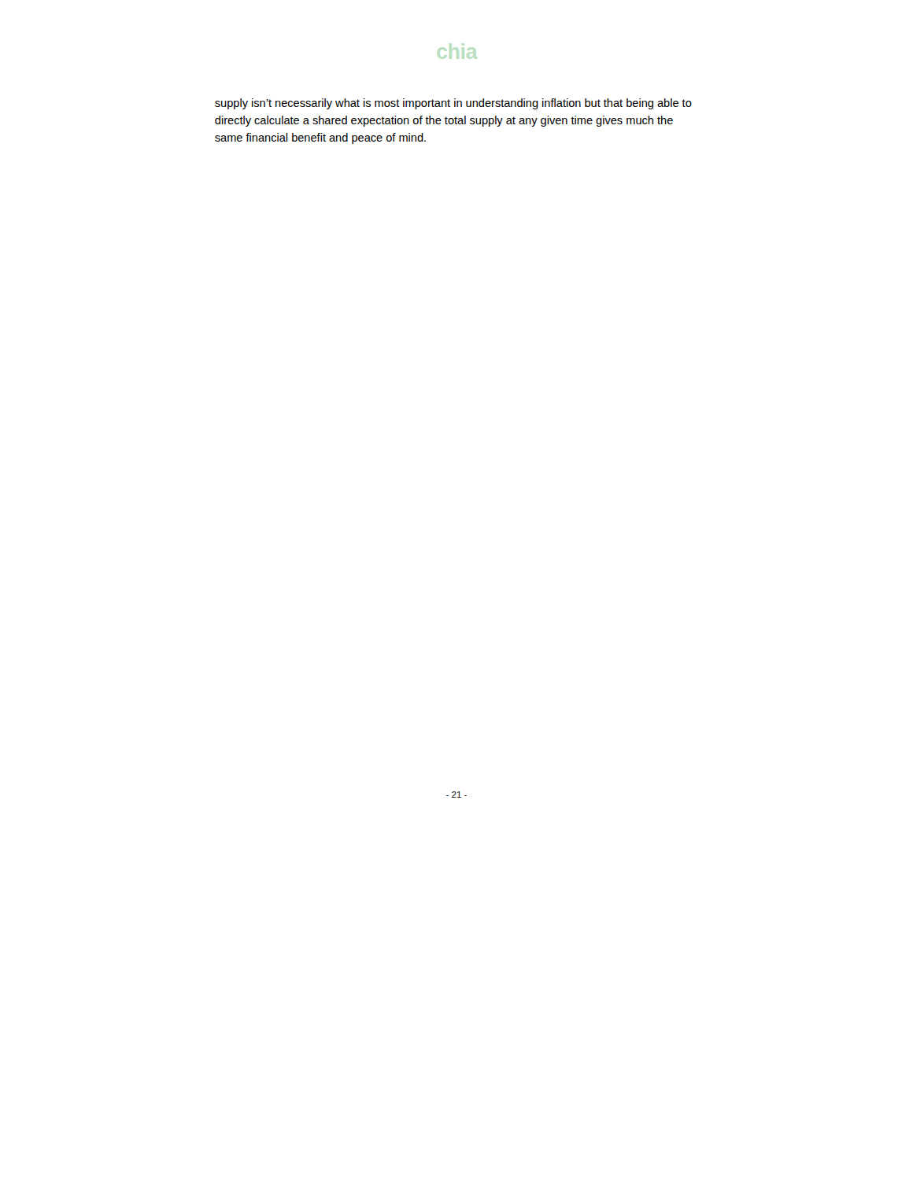chia
supply isn’t necessarily what is most important in understanding inflation but that being able to directly calculate a shared expectation of the total supply at any given time gives much the same financial benefit and peace of mind.
- 21 -